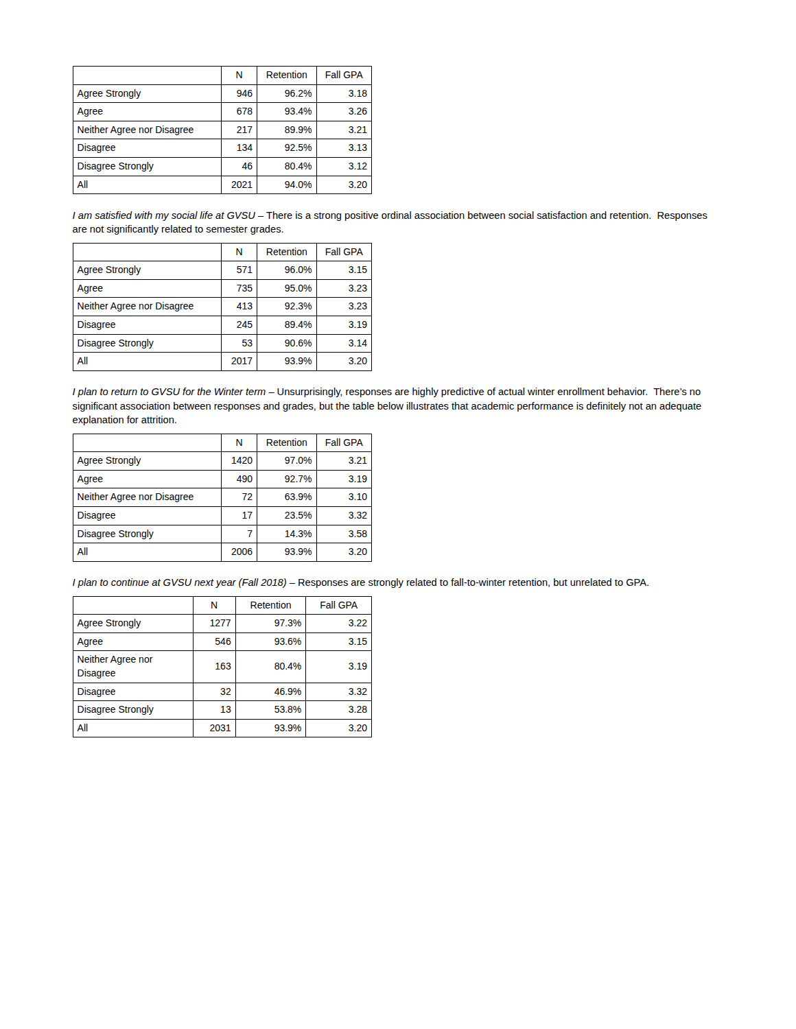| | N | Retention | Fall GPA |
| --- | --- | --- | --- |
| Agree Strongly | 946 | 96.2% | 3.18 |
| Agree | 678 | 93.4% | 3.26 |
| Neither Agree nor Disagree | 217 | 89.9% | 3.21 |
| Disagree | 134 | 92.5% | 3.13 |
| Disagree Strongly | 46 | 80.4% | 3.12 |
| All | 2021 | 94.0% | 3.20 |
I am satisfied with my social life at GVSU – There is a strong positive ordinal association between social satisfaction and retention. Responses are not significantly related to semester grades.
| | N | Retention | Fall GPA |
| --- | --- | --- | --- |
| Agree Strongly | 571 | 96.0% | 3.15 |
| Agree | 735 | 95.0% | 3.23 |
| Neither Agree nor Disagree | 413 | 92.3% | 3.23 |
| Disagree | 245 | 89.4% | 3.19 |
| Disagree Strongly | 53 | 90.6% | 3.14 |
| All | 2017 | 93.9% | 3.20 |
I plan to return to GVSU for the Winter term – Unsurprisingly, responses are highly predictive of actual winter enrollment behavior. There’s no significant association between responses and grades, but the table below illustrates that academic performance is definitely not an adequate explanation for attrition.
| | N | Retention | Fall GPA |
| --- | --- | --- | --- |
| Agree Strongly | 1420 | 97.0% | 3.21 |
| Agree | 490 | 92.7% | 3.19 |
| Neither Agree nor Disagree | 72 | 63.9% | 3.10 |
| Disagree | 17 | 23.5% | 3.32 |
| Disagree Strongly | 7 | 14.3% | 3.58 |
| All | 2006 | 93.9% | 3.20 |
I plan to continue at GVSU next year (Fall 2018) – Responses are strongly related to fall-to-winter retention, but unrelated to GPA.
| | N | Retention | Fall GPA |
| --- | --- | --- | --- |
| Agree Strongly | 1277 | 97.3% | 3.22 |
| Agree | 546 | 93.6% | 3.15 |
| Neither Agree nor Disagree | 163 | 80.4% | 3.19 |
| Disagree | 32 | 46.9% | 3.32 |
| Disagree Strongly | 13 | 53.8% | 3.28 |
| All | 2031 | 93.9% | 3.20 |